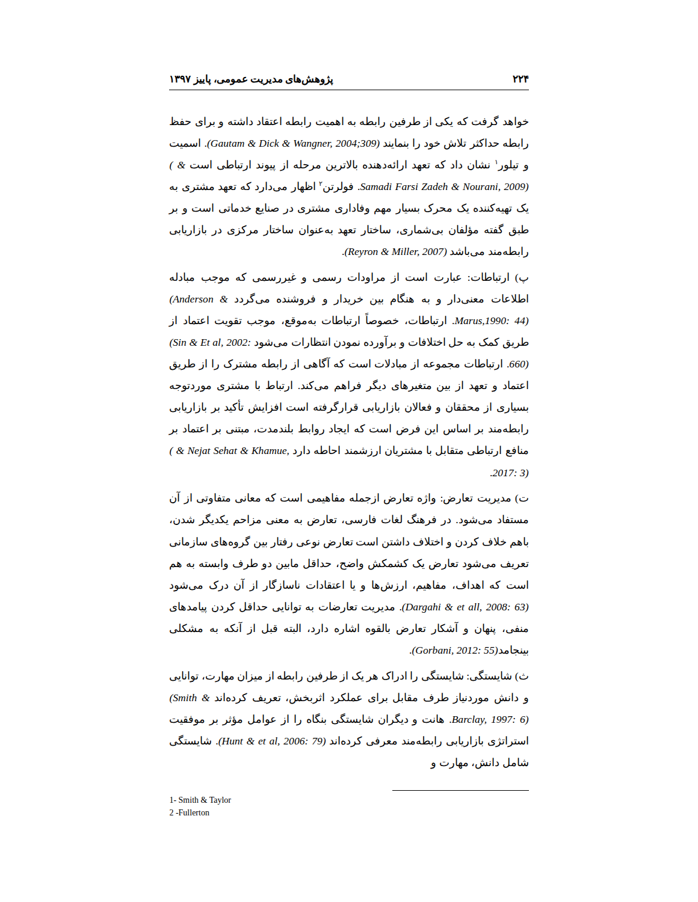۲۲۴
پژوهش‌های مدیریت عمومی، پاییز ۱۳۹۷
خواهد گرفت که یکی از طرفین رابطه به اهمیت رابطه اعتقاد داشته و برای حفظ رابطه حداکثر تلاش خود را بنمایند (Gautam & Dick & Wangner, 2004;309). اسمیت و تیلور۱ نشان داد که تعهد ارائه‌دهنده بالاترین مرحله از پیوند ارتباطی است ( & Samadi Farsi Zadeh & Nourani, 2009). فولرتن۲ اظهار می‌دارد که تعهد مشتری به یک تهیه‌کننده یک محرک بسیار مهم وفاداری مشتری در صنایع خدماتی است و بر طبق گفته مؤلفان بی‌شماری، ساختار تعهد به‌عنوان ساختار مرکزی در بازاریابی رابطه‌مند می‌باشد (Reyron & Miller, 2007).
پ) ارتباطات: عبارت است از مراودات رسمی و غیررسمی که موجب مبادله اطلاعات معنی‌دار و به هنگام بین خریدار و فروشنده می‌گردد (Anderson & Marus,1990: 44). ارتباطات، خصوصاً ارتباطات به‌موقع، موجب تقویت اعتماد از طریق کمک به حل اختلافات و برآورده نمودن انتظارات می‌شود (Sin & Et al, 2002: 660). ارتباطات مجموعه از مبادلات است که آگاهی از رابطه مشترک را از طریق اعتماد و تعهد از بین متغیرهای دیگر فراهم می‌کند. ارتباط با مشتری موردتوجه بسیاری از محققان و فعالان بازاریابی قرارگرفته است افزایش تأکید بر بازاریابی رابطه‌مند بر اساس این فرض است که ایجاد روابط بلندمدت، مبتنی بر اعتماد بر منافع ارتباطی متقابل با مشتریان ارزشمند احاطه دارد ( & Nejat Sehat & Khamue, 2017: 3).
ت) مدیریت تعارض: واژه تعارض ازجمله مفاهیمی است که معانی متفاوتی از آن مستفاد می‌شود. در فرهنگ لغات فارسی، تعارض به معنی مزاحم یکدیگر شدن، باهم خلاف کردن و اختلاف داشتن است تعارض نوعی رفتار بین گروه‌های سازمانی تعریف می‌شود تعارض یک کشمکش واضح، حداقل مابین دو طرف وابسته به هم است که اهداف، مفاهیم، ارزش‌ها و یا اعتقادات ناسازگار از آن درک می‌شود (Dargahi & et all, 2008: 63). مدیریت تعارضات به توانایی حداقل کردن پیامدهای منفی، پنهان و آشکار تعارض بالقوه اشاره دارد، البته قبل از آنکه به مشکلی بینجامد(Gorbani, 2012: 55).
ث) شایستگی: شایستگی را ادراک هر یک از طرفین رابطه از میزان مهارت، توانایی و دانش موردنیاز طرف مقابل برای عملکرد اثربخش، تعریف کرده‌اند (Smith & Barclay, 1997: 6). هانت و دیگران شایستگی بنگاه را از عوامل مؤثر بر موفقیت استراتژی بازاریابی رابطه‌مند معرفی کرده‌اند (Hunt & et al, 2006: 79). شایستگی شامل دانش، مهارت و
1- Smith & Taylor
2 -Fullerton